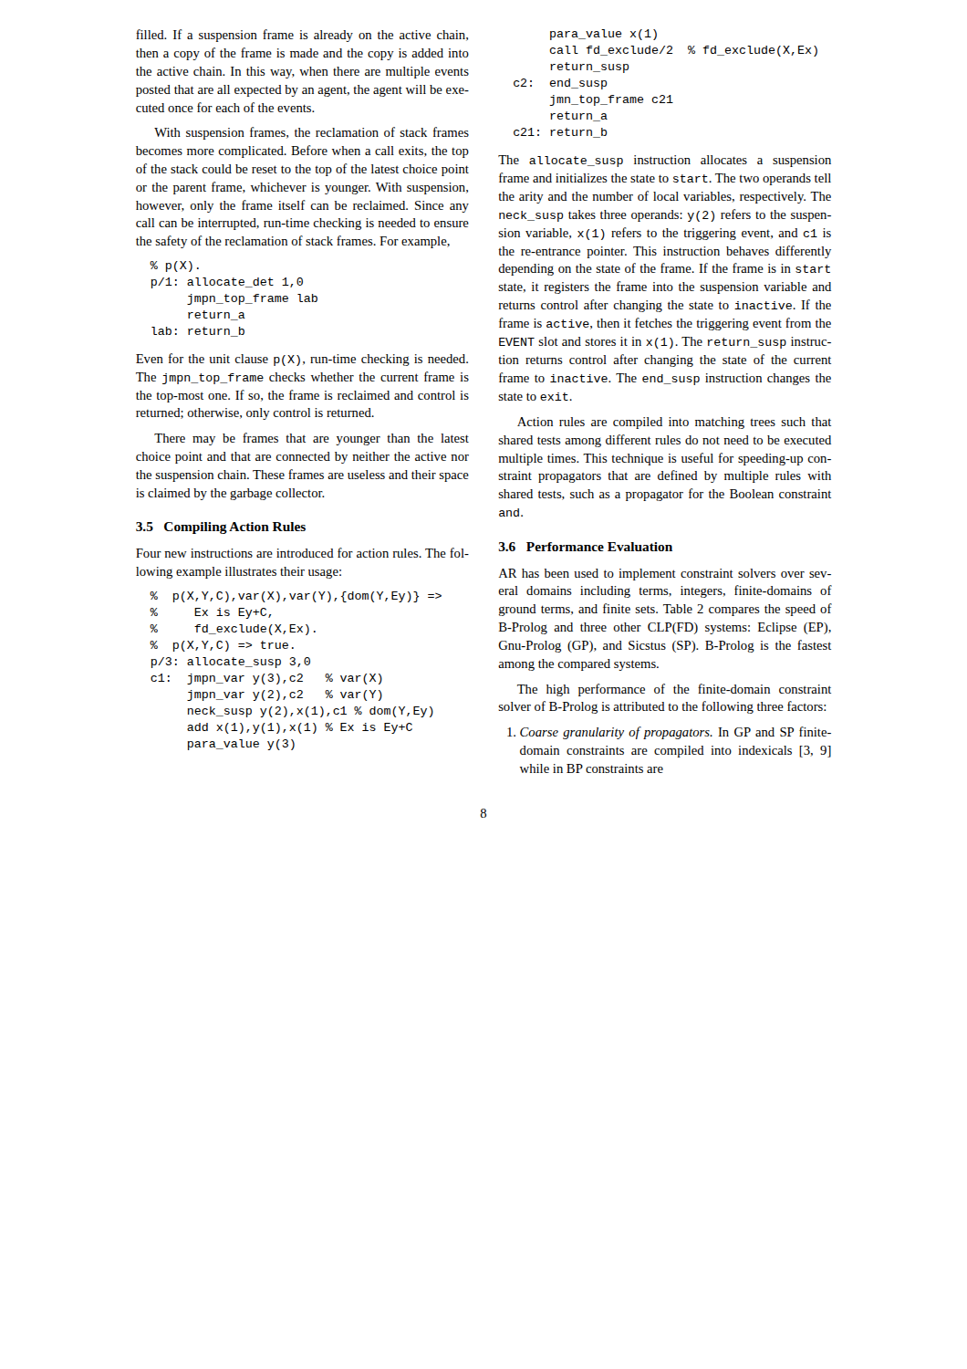filled. If a suspension frame is already on the active chain, then a copy of the frame is made and the copy is added into the active chain. In this way, when there are multiple events posted that are all expected by an agent, the agent will be executed once for each of the events.
With suspension frames, the reclamation of stack frames becomes more complicated. Before when a call exits, the top of the stack could be reset to the top of the latest choice point or the parent frame, whichever is younger. With suspension, however, only the frame itself can be reclaimed. Since any call can be interrupted, run-time checking is needed to ensure the safety of the reclamation of stack frames. For example,
% p(X).
p/1: allocate_det 1,0
     jmpn_top_frame lab
     return_a
lab: return_b
Even for the unit clause p(X), run-time checking is needed. The jmpn_top_frame checks whether the current frame is the top-most one. If so, the frame is reclaimed and control is returned; otherwise, only control is returned.
There may be frames that are younger than the latest choice point and that are connected by neither the active nor the suspension chain. These frames are useless and their space is claimed by the garbage collector.
3.5 Compiling Action Rules
Four new instructions are introduced for action rules. The following example illustrates their usage:
%  p(X,Y,C),var(X),var(Y),{dom(Y,Ey)} =>
%     Ex is Ey+C,
%     fd_exclude(X,Ex).
%  p(X,Y,C) => true.
p/3: allocate_susp 3,0
c1:  jmpn_var y(3),c2   % var(X)
     jmpn_var y(2),c2   % var(Y)
     neck_susp y(2),x(1),c1 % dom(Y,Ey)
     add x(1),y(1),x(1) % Ex is Ey+C
     para_value y(3)
     para_value x(1)
     call fd_exclude/2  % fd_exclude(X,Ex)
     return_susp
c2:  end_susp
     jmn_top_frame c21
     return_a
c21: return_b
The allocate_susp instruction allocates a suspension frame and initializes the state to start. The two operands tell the arity and the number of local variables, respectively. The neck_susp takes three operands: y(2) refers to the suspension variable, x(1) refers to the triggering event, and c1 is the re-entrance pointer. This instruction behaves differently depending on the state of the frame. If the frame is in start state, it registers the frame into the suspension variable and returns control after changing the state to inactive. If the frame is active, then it fetches the triggering event from the EVENT slot and stores it in x(1). The return_susp instruction returns control after changing the state of the current frame to inactive. The end_susp instruction changes the state to exit.
Action rules are compiled into matching trees such that shared tests among different rules do not need to be executed multiple times. This technique is useful for speeding-up constraint propagators that are defined by multiple rules with shared tests, such as a propagator for the Boolean constraint and.
3.6 Performance Evaluation
AR has been used to implement constraint solvers over several domains including terms, integers, finite-domains of ground terms, and finite sets. Table 2 compares the speed of B-Prolog and three other CLP(FD) systems: Eclipse (EP), Gnu-Prolog (GP), and Sicstus (SP). B-Prolog is the fastest among the compared systems.
The high performance of the finite-domain constraint solver of B-Prolog is attributed to the following three factors:
Coarse granularity of propagators. In GP and SP finite-domain constraints are compiled into indexicals [3, 9] while in BP constraints are
8